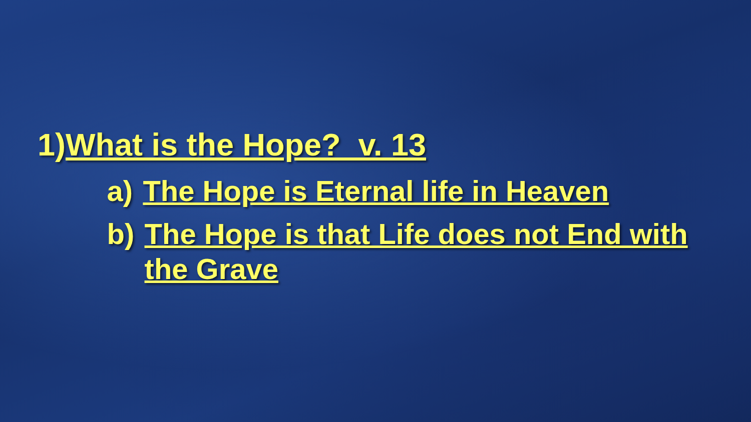1) What is the Hope? v. 13
a) The Hope is Eternal life in Heaven
b) The Hope is that Life does not End with the Grave